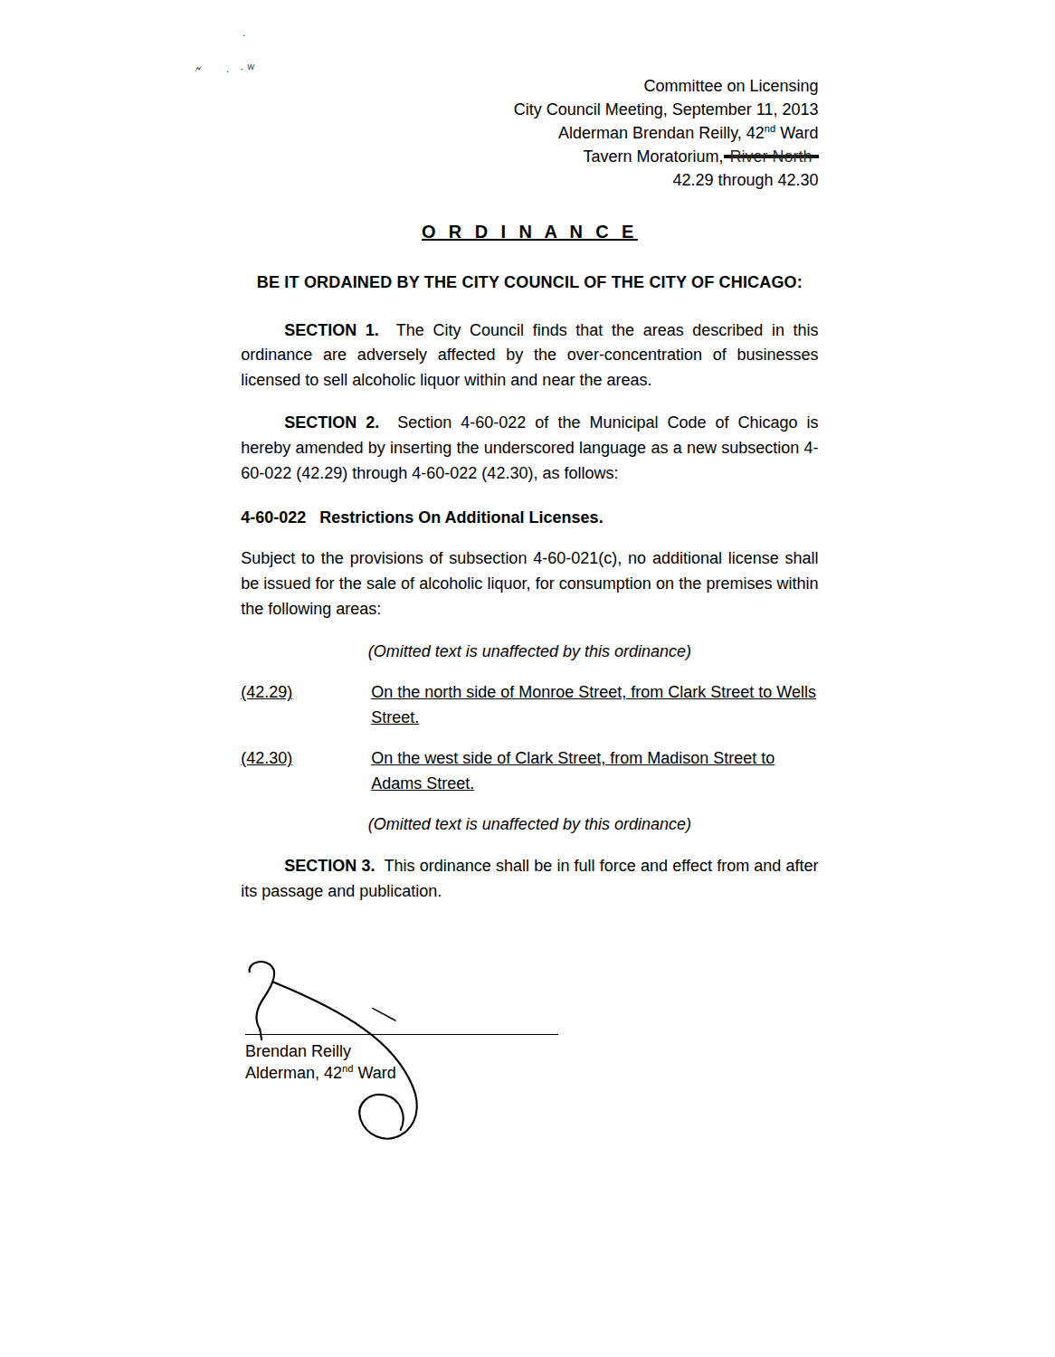. 🗲 . ·ᵂ
Committee on Licensing
City Council Meeting, September 11, 2013
Alderman Brendan Reilly, 42nd Ward
Tavern Moratorium, River North
42.29 through 42.30
O R D I N A N C E
BE IT ORDAINED BY THE CITY COUNCIL OF THE CITY OF CHICAGO:
SECTION 1. The City Council finds that the areas described in this ordinance are adversely affected by the over-concentration of businesses licensed to sell alcoholic liquor within and near the areas.
SECTION 2. Section 4-60-022 of the Municipal Code of Chicago is hereby amended by inserting the underscored language as a new subsection 4-60-022 (42.29) through 4-60-022 (42.30), as follows:
4-60-022 Restrictions On Additional Licenses.
Subject to the provisions of subsection 4-60-021(c), no additional license shall be issued for the sale of alcoholic liquor, for consumption on the premises within the following areas:
(Omitted text is unaffected by this ordinance)
(42.29) On the north side of Monroe Street, from Clark Street to Wells Street.
(42.30) On the west side of Clark Street, from Madison Street to Adams Street.
(Omitted text is unaffected by this ordinance)
SECTION 3. This ordinance shall be in full force and effect from and after its passage and publication.
Brendan Reilly
Alderman, 42nd Ward